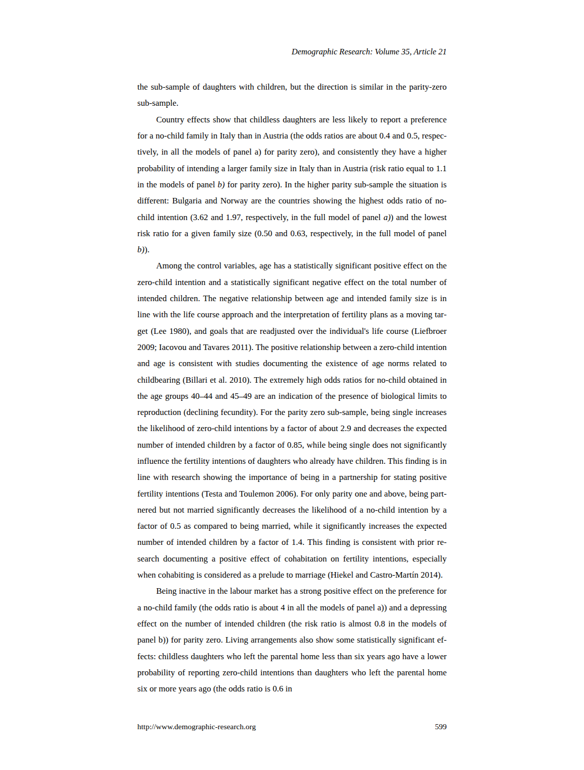Demographic Research: Volume 35, Article 21
the sub-sample of daughters with children, but the direction is similar in the parity-zero sub-sample.
Country effects show that childless daughters are less likely to report a preference for a no-child family in Italy than in Austria (the odds ratios are about 0.4 and 0.5, respectively, in all the models of panel a) for parity zero), and consistently they have a higher probability of intending a larger family size in Italy than in Austria (risk ratio equal to 1.1 in the models of panel b) for parity zero). In the higher parity sub-sample the situation is different: Bulgaria and Norway are the countries showing the highest odds ratio of no-child intention (3.62 and 1.97, respectively, in the full model of panel a)) and the lowest risk ratio for a given family size (0.50 and 0.63, respectively, in the full model of panel b)).
Among the control variables, age has a statistically significant positive effect on the zero-child intention and a statistically significant negative effect on the total number of intended children. The negative relationship between age and intended family size is in line with the life course approach and the interpretation of fertility plans as a moving target (Lee 1980), and goals that are readjusted over the individual's life course (Liefbroer 2009; Iacovou and Tavares 2011). The positive relationship between a zero-child intention and age is consistent with studies documenting the existence of age norms related to childbearing (Billari et al. 2010). The extremely high odds ratios for no-child obtained in the age groups 40–44 and 45–49 are an indication of the presence of biological limits to reproduction (declining fecundity). For the parity zero sub-sample, being single increases the likelihood of zero-child intentions by a factor of about 2.9 and decreases the expected number of intended children by a factor of 0.85, while being single does not significantly influence the fertility intentions of daughters who already have children. This finding is in line with research showing the importance of being in a partnership for stating positive fertility intentions (Testa and Toulemon 2006). For only parity one and above, being partnered but not married significantly decreases the likelihood of a no-child intention by a factor of 0.5 as compared to being married, while it significantly increases the expected number of intended children by a factor of 1.4. This finding is consistent with prior research documenting a positive effect of cohabitation on fertility intentions, especially when cohabiting is considered as a prelude to marriage (Hiekel and Castro-Martín 2014).
Being inactive in the labour market has a strong positive effect on the preference for a no-child family (the odds ratio is about 4 in all the models of panel a)) and a depressing effect on the number of intended children (the risk ratio is almost 0.8 in the models of panel b)) for parity zero. Living arrangements also show some statistically significant effects: childless daughters who left the parental home less than six years ago have a lower probability of reporting zero-child intentions than daughters who left the parental home six or more years ago (the odds ratio is 0.6 in
http://www.demographic-research.org 599